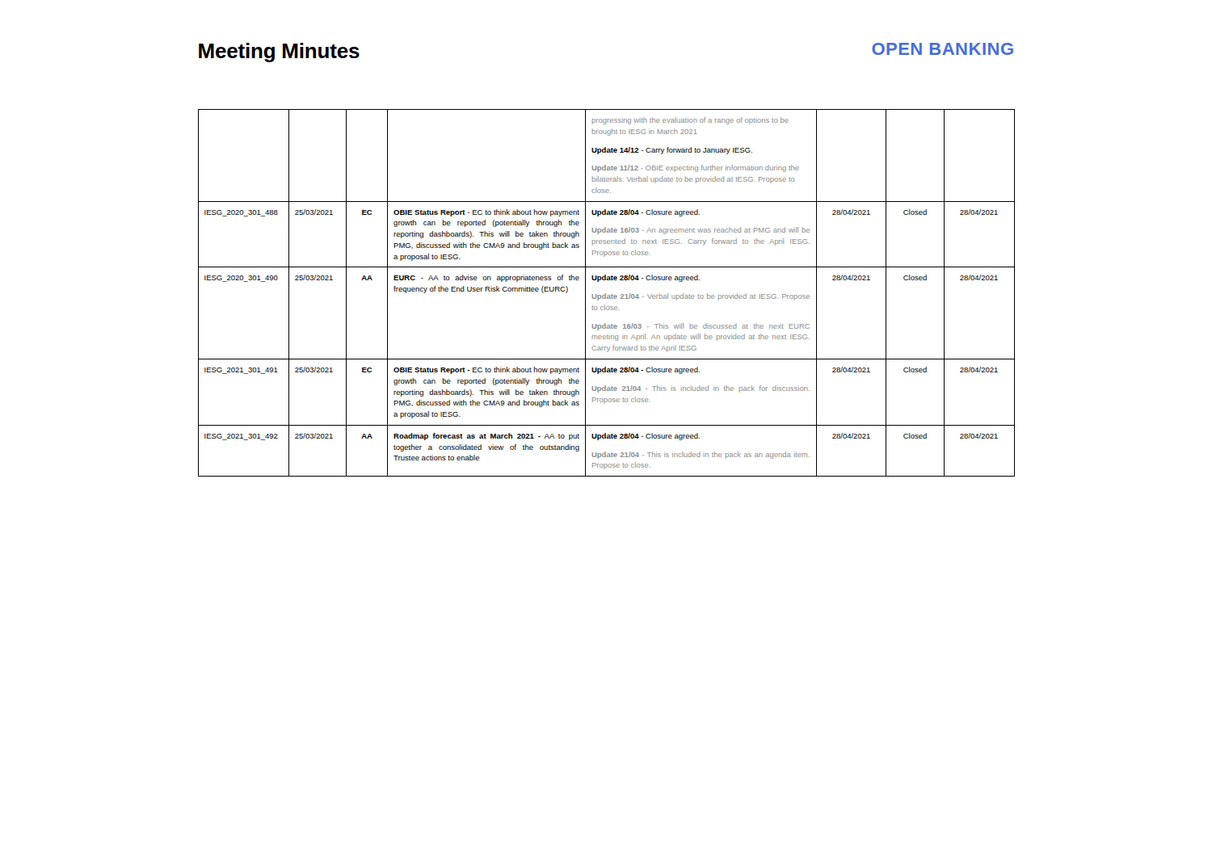Meeting Minutes
OPEN BANKING
| | | | | progressing with the evaluation of a range of options to be brought to IESG in March 2021 Update 14/12 - Carry forward to January IESG. Update 11/12 - OBIE expecting further information during the bilaterals. Verbal update to be provided at IESG. Propose to close. | | | |
| IESG_2020_301_488 | 25/03/2021 | EC | OBIE Status Report - EC to think about how payment growth can be reported (potentially through the reporting dashboards). This will be taken through PMG, discussed with the CMA9 and brought back as a proposal to IESG. | Update 28/04 - Closure agreed. Update 16/03 - An agreement was reached at PMG and will be presented to next IESG. Carry forward to the April IESG. Propose to close. | 28/04/2021 | Closed | 28/04/2021 |
| IESG_2020_301_490 | 25/03/2021 | AA | EURC - AA to advise on appropriateness of the frequency of the End User Risk Committee (EURC) | Update 28/04 - Closure agreed. Update 21/04 - Verbal update to be provided at IESG. Propose to close. Update 16/03 - This will be discussed at the next EURC meeting in April. An update will be provided at the next IESG. Carry forward to the April IESG | 28/04/2021 | Closed | 28/04/2021 |
| IESG_2021_301_491 | 25/03/2021 | EC | OBIE Status Report - EC to think about how payment growth can be reported (potentially through the reporting dashboards). This will be taken through PMG, discussed with the CMA9 and brought back as a proposal to IESG. | Update 28/04 - Closure agreed. Update 21/04 - This is included in the pack for discussion. Propose to close. | 28/04/2021 | Closed | 28/04/2021 |
| IESG_2021_301_492 | 25/03/2021 | AA | Roadmap forecast as at March 2021 - AA to put together a consolidated view of the outstanding Trustee actions to enable | Update 28/04 - Closure agreed. Update 21/04 - This is included in the pack as an agenda item. Propose to close. | 28/04/2021 | Closed | 28/04/2021 |